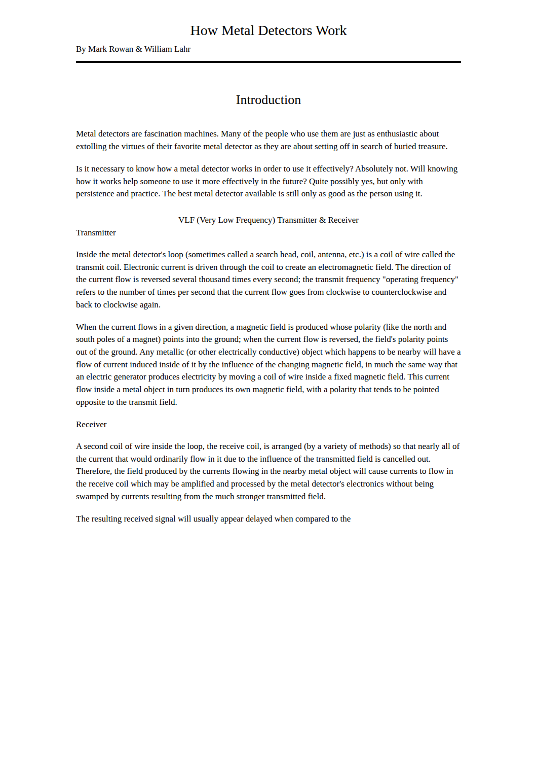How Metal Detectors Work
By Mark Rowan & William Lahr
Introduction
Metal detectors are fascination machines. Many of the people who use them are just as enthusiastic about extolling the virtues of their favorite metal detector as they are about setting off in search of buried treasure.
Is it necessary to know how a metal detector works in order to use it effectively? Absolutely not. Will knowing how it works help someone to use it more effectively in the future? Quite possibly yes, but only with persistence and practice. The best metal detector available is still only as good as the person using it.
VLF (Very Low Frequency) Transmitter & Receiver
Transmitter
Inside the metal detector's loop (sometimes called a search head, coil, antenna, etc.) is a coil of wire called the transmit coil. Electronic current is driven through the coil to create an electromagnetic field. The direction of the current flow is reversed several thousand times every second; the transmit frequency "operating frequency" refers to the number of times per second that the current flow goes from clockwise to counterclockwise and back to clockwise again.
When the current flows in a given direction, a magnetic field is produced whose polarity (like the north and south poles of a magnet) points into the ground; when the current flow is reversed, the field's polarity points out of the ground. Any metallic (or other electrically conductive) object which happens to be nearby will have a flow of current induced inside of it by the influence of the changing magnetic field, in much the same way that an electric generator produces electricity by moving a coil of wire inside a fixed magnetic field. This current flow inside a metal object in turn produces its own magnetic field, with a polarity that tends to be pointed opposite to the transmit field.
Receiver
A second coil of wire inside the loop, the receive coil, is arranged (by a variety of methods) so that nearly all of the current that would ordinarily flow in it due to the influence of the transmitted field is cancelled out. Therefore, the field produced by the currents flowing in the nearby metal object will cause currents to flow in the receive coil which may be amplified and processed by the metal detector's electronics without being swamped by currents resulting from the much stronger transmitted field.
The resulting received signal will usually appear delayed when compared to the